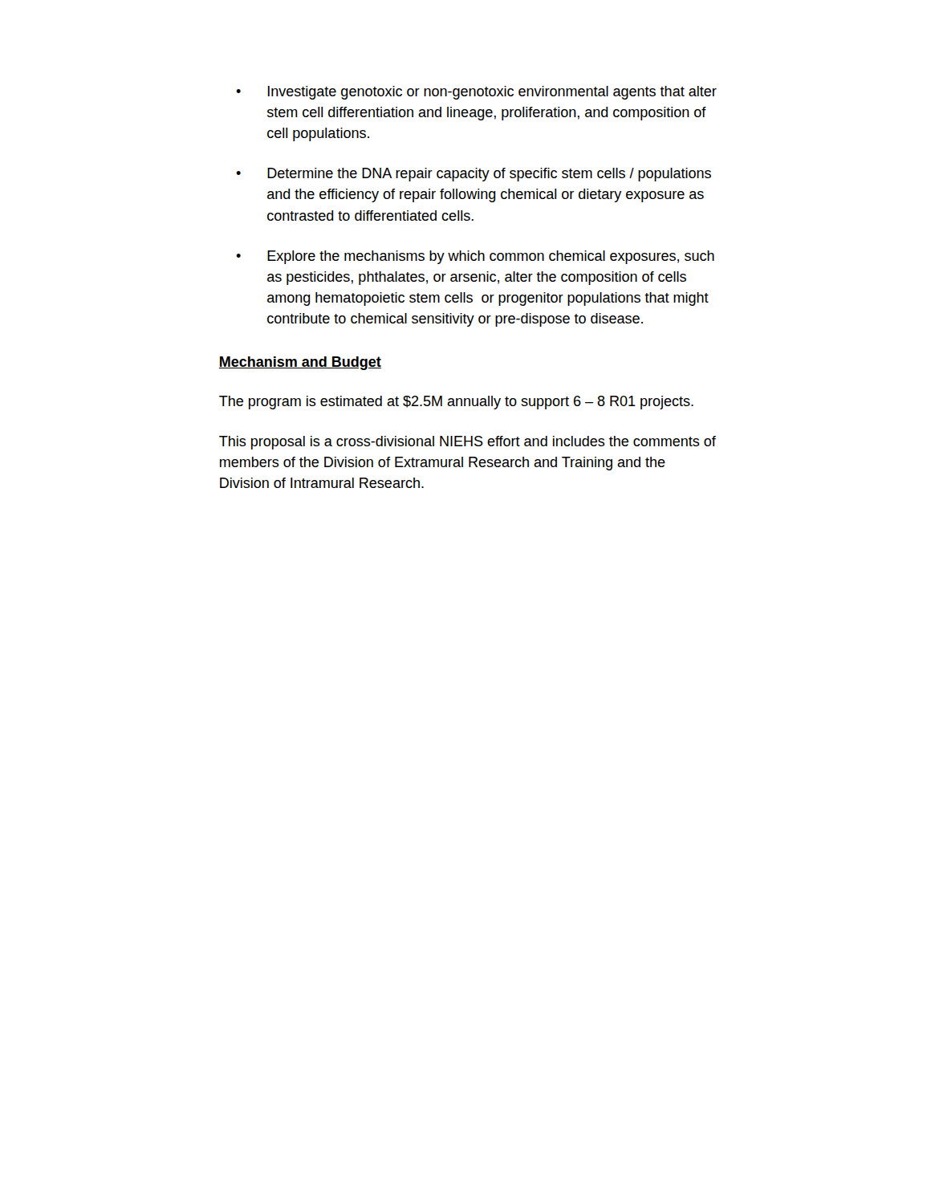Investigate genotoxic or non-genotoxic environmental agents that alter stem cell differentiation and lineage, proliferation, and composition of cell populations.
Determine the DNA repair capacity of specific stem cells / populations and the efficiency of repair following chemical or dietary exposure as contrasted to differentiated cells.
Explore the mechanisms by which common chemical exposures, such as pesticides, phthalates, or arsenic, alter the composition of cells among hematopoietic stem cells or progenitor populations that might contribute to chemical sensitivity or pre-dispose to disease.
Mechanism and Budget
The program is estimated at $2.5M annually to support 6 – 8 R01 projects.
This proposal is a cross-divisional NIEHS effort and includes the comments of members of the Division of Extramural Research and Training and the Division of Intramural Research.